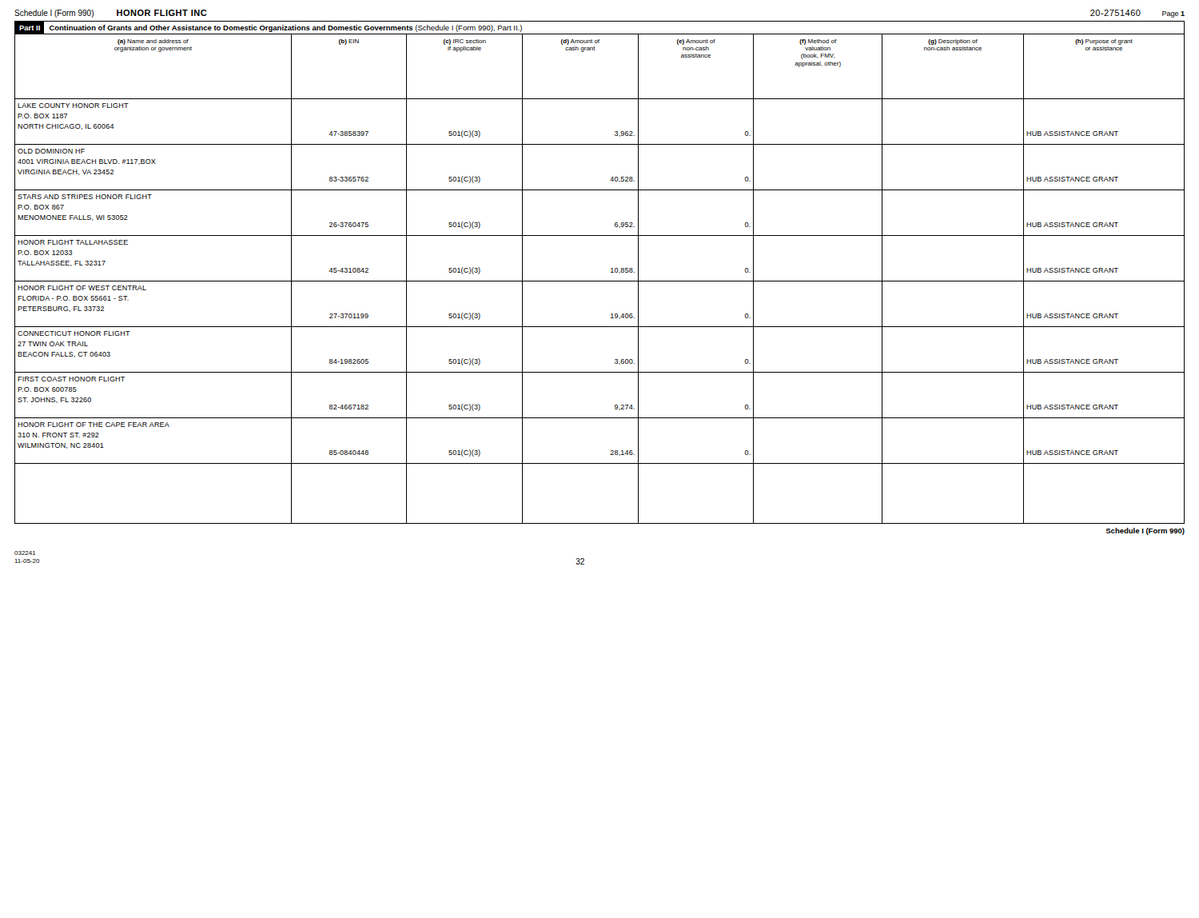Schedule I (Form 990) HONOR FLIGHT INC 20-2751460 Page 1
Part II
Continuation of Grants and Other Assistance to Domestic Organizations and Domestic Governments (Schedule I (Form 990), Part II.)
| (a) Name and address of organization or government | (b) EIN | (c) IRC section if applicable | (d) Amount of cash grant | (e) Amount of non-cash assistance | (f) Method of valuation (book, FMV, appraisal, other) | (g) Description of non-cash assistance | (h) Purpose of grant or assistance |
| --- | --- | --- | --- | --- | --- | --- | --- |
| LAKE COUNTY HONOR FLIGHT P.O. BOX 1187 NORTH CHICAGO, IL 60064 | 47-3858397 | 501(C)(3) | 3,962. | 0. | | | HUB ASSISTANCE GRANT |
| OLD DOMINION HF 4001 VIRGINIA BEACH BLVD. #117,BOX VIRGINIA BEACH, VA 23452 | 83-3365762 | 501(C)(3) | 40,528. | 0. | | | HUB ASSISTANCE GRANT |
| STARS AND STRIPES HONOR FLIGHT P.O. BOX 867 MENOMONEE FALLS, WI 53052 | 26-3760475 | 501(C)(3) | 6,952. | 0. | | | HUB ASSISTANCE GRANT |
| HONOR FLIGHT TALLAHASSEE P.O. BOX 12033 TALLAHASSEE, FL 32317 | 45-4310842 | 501(C)(3) | 10,858. | 0. | | | HUB ASSISTANCE GRANT |
| HONOR FLIGHT OF WEST CENTRAL FLORIDA - P.O. BOX 55661 - ST. PETERSBURG, FL 33732 | 27-3701199 | 501(C)(3) | 19,406. | 0. | | | HUB ASSISTANCE GRANT |
| CONNECTICUT HONOR FLIGHT 27 TWIN OAK TRAIL BEACON FALLS, CT 06403 | 84-1982605 | 501(C)(3) | 3,600. | 0. | | | HUB ASSISTANCE GRANT |
| FIRST COAST HONOR FLIGHT P.O. BOX 600785 ST. JOHNS, FL 32260 | 82-4667182 | 501(C)(3) | 9,274. | 0. | | | HUB ASSISTANCE GRANT |
| HONOR FLIGHT OF THE CAPE FEAR AREA 310 N. FRONT ST. #292 WILMINGTON, NC 28401 | 85-0840448 | 501(C)(3) | 28,146. | 0. | | | HUB ASSISTANCE GRANT |
Schedule I (Form 990)
032241
11-05-20
32